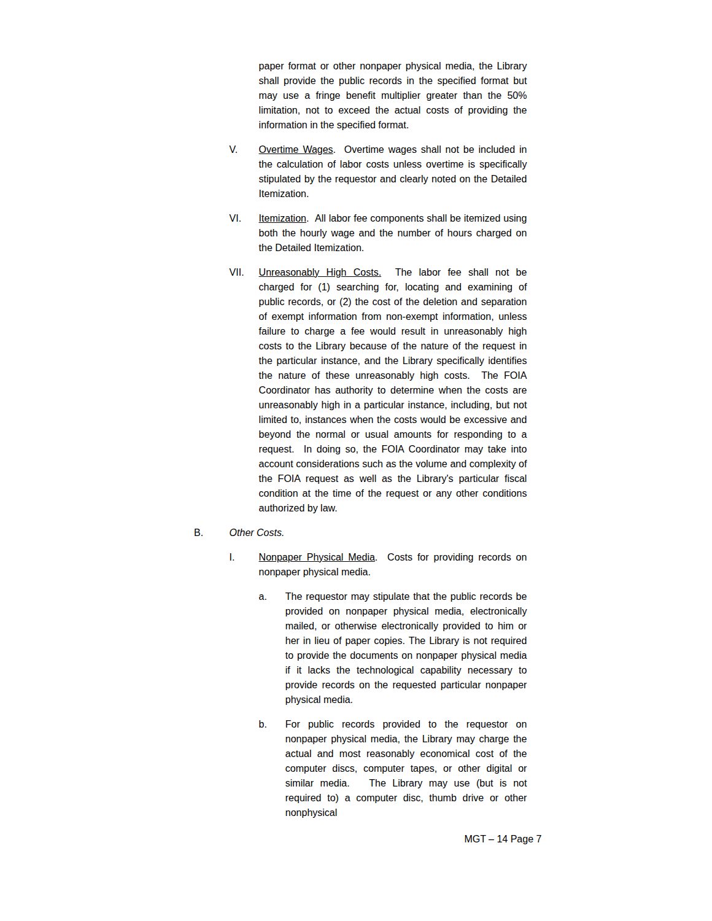paper format or other nonpaper physical media, the Library shall provide the public records in the specified format but may use a fringe benefit multiplier greater than the 50% limitation, not to exceed the actual costs of providing the information in the specified format.
V. Overtime Wages. Overtime wages shall not be included in the calculation of labor costs unless overtime is specifically stipulated by the requestor and clearly noted on the Detailed Itemization.
VI. Itemization. All labor fee components shall be itemized using both the hourly wage and the number of hours charged on the Detailed Itemization.
VII. Unreasonably High Costs. The labor fee shall not be charged for (1) searching for, locating and examining of public records, or (2) the cost of the deletion and separation of exempt information from non-exempt information, unless failure to charge a fee would result in unreasonably high costs to the Library because of the nature of the request in the particular instance, and the Library specifically identifies the nature of these unreasonably high costs. The FOIA Coordinator has authority to determine when the costs are unreasonably high in a particular instance, including, but not limited to, instances when the costs would be excessive and beyond the normal or usual amounts for responding to a request. In doing so, the FOIA Coordinator may take into account considerations such as the volume and complexity of the FOIA request as well as the Library's particular fiscal condition at the time of the request or any other conditions authorized by law.
B. Other Costs.
I. Nonpaper Physical Media. Costs for providing records on nonpaper physical media.
a. The requestor may stipulate that the public records be provided on nonpaper physical media, electronically mailed, or otherwise electronically provided to him or her in lieu of paper copies. The Library is not required to provide the documents on nonpaper physical media if it lacks the technological capability necessary to provide records on the requested particular nonpaper physical media.
b. For public records provided to the requestor on nonpaper physical media, the Library may charge the actual and most reasonably economical cost of the computer discs, computer tapes, or other digital or similar media. The Library may use (but is not required to) a computer disc, thumb drive or other nonphysical
MGT – 14 Page 7